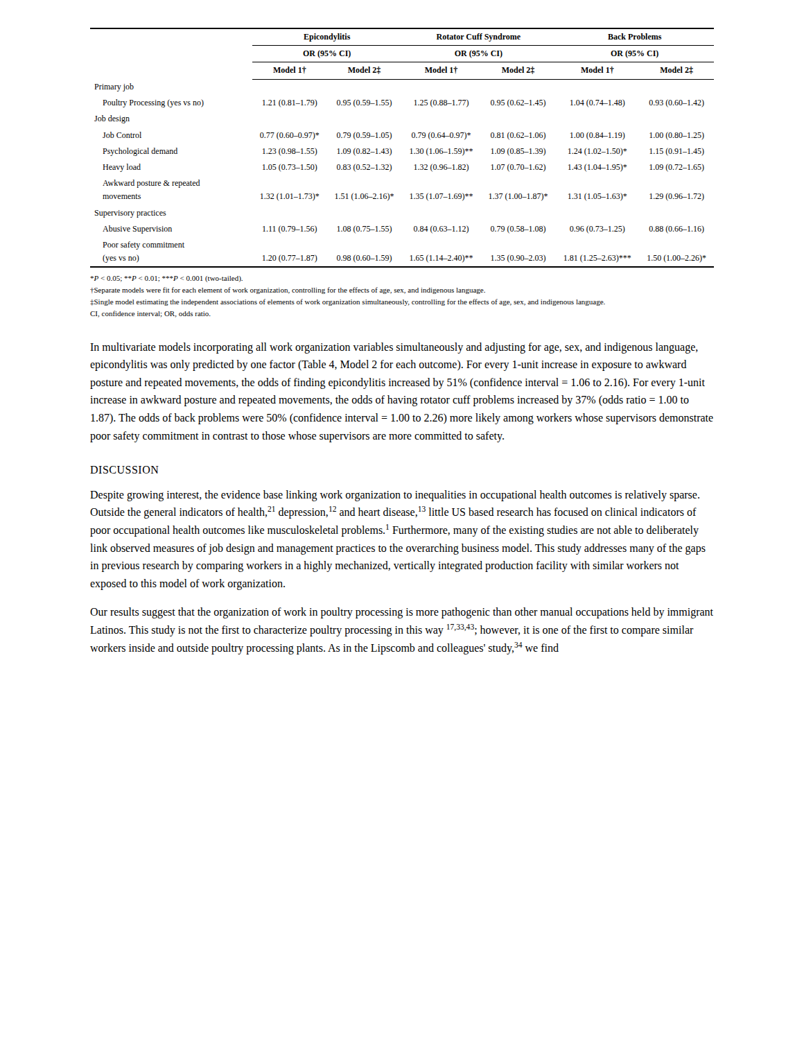| | Epicondylitis | Rotator Cuff Syndrome | Back Problems |
| --- | --- | --- | --- |
| OR (95% CI) | OR (95% CI) | OR (95% CI) |
| Model 1† | Model 2‡ | Model 1† | Model 2‡ | Model 1† | Model 2‡ |
| Primary job | | | | | | |
| Poultry Processing (yes vs no) | 1.21 (0.81–1.79) | 0.95 (0.59–1.55) | 1.25 (0.88–1.77) | 0.95 (0.62–1.45) | 1.04 (0.74–1.48) | 0.93 (0.60–1.42) |
| Job design | | | | | | |
| Job Control | 0.77 (0.60–0.97)* | 0.79 (0.59–1.05) | 0.79 (0.64–0.97)* | 0.81 (0.62–1.06) | 1.00 (0.84–1.19) | 1.00 (0.80–1.25) |
| Psychological demand | 1.23 (0.98–1.55) | 1.09 (0.82–1.43) | 1.30 (1.06–1.59)** | 1.09 (0.85–1.39) | 1.24 (1.02–1.50)* | 1.15 (0.91–1.45) |
| Heavy load | 1.05 (0.73–1.50) | 0.83 (0.52–1.32) | 1.32 (0.96–1.82) | 1.07 (0.70–1.62) | 1.43 (1.04–1.95)* | 1.09 (0.72–1.65) |
| Awkward posture & repeated movements | 1.32 (1.01–1.73)* | 1.51 (1.06–2.16)* | 1.35 (1.07–1.69)** | 1.37 (1.00–1.87)* | 1.31 (1.05–1.63)* | 1.29 (0.96–1.72) |
| Supervisory practices | | | | | | |
| Abusive Supervision | 1.11 (0.79–1.56) | 1.08 (0.75–1.55) | 0.84 (0.63–1.12) | 0.79 (0.58–1.08) | 0.96 (0.73–1.25) | 0.88 (0.66–1.16) |
| Poor safety commitment (yes vs no) | 1.20 (0.77–1.87) | 0.98 (0.60–1.59) | 1.65 (1.14–2.40)** | 1.35 (0.90–2.03) | 1.81 (1.25–2.63)*** | 1.50 (1.00–2.26)* |
*P < 0.05; **P < 0.01; ***P < 0.001 (two-tailed).
†Separate models were fit for each element of work organization, controlling for the effects of age, sex, and indigenous language.
‡Single model estimating the independent associations of elements of work organization simultaneously, controlling for the effects of age, sex, and indigenous language.
CI, confidence interval; OR, odds ratio.
In multivariate models incorporating all work organization variables simultaneously and adjusting for age, sex, and indigenous language, epicondylitis was only predicted by one factor (Table 4, Model 2 for each outcome). For every 1-unit increase in exposure to awkward posture and repeated movements, the odds of finding epicondylitis increased by 51% (confidence interval = 1.06 to 2.16). For every 1-unit increase in awkward posture and repeated movements, the odds of having rotator cuff problems increased by 37% (odds ratio = 1.00 to 1.87). The odds of back problems were 50% (confidence interval = 1.00 to 2.26) more likely among workers whose supervisors demonstrate poor safety commitment in contrast to those whose supervisors are more committed to safety.
DISCUSSION
Despite growing interest, the evidence base linking work organization to inequalities in occupational health outcomes is relatively sparse. Outside the general indicators of health,21 depression,12 and heart disease,13 little US based research has focused on clinical indicators of poor occupational health outcomes like musculoskeletal problems.1 Furthermore, many of the existing studies are not able to deliberately link observed measures of job design and management practices to the overarching business model. This study addresses many of the gaps in previous research by comparing workers in a highly mechanized, vertically integrated production facility with similar workers not exposed to this model of work organization.
Our results suggest that the organization of work in poultry processing is more pathogenic than other manual occupations held by immigrant Latinos. This study is not the first to characterize poultry processing in this way 17,33,43; however, it is one of the first to compare similar workers inside and outside poultry processing plants. As in the Lipscomb and colleagues' study,34 we find